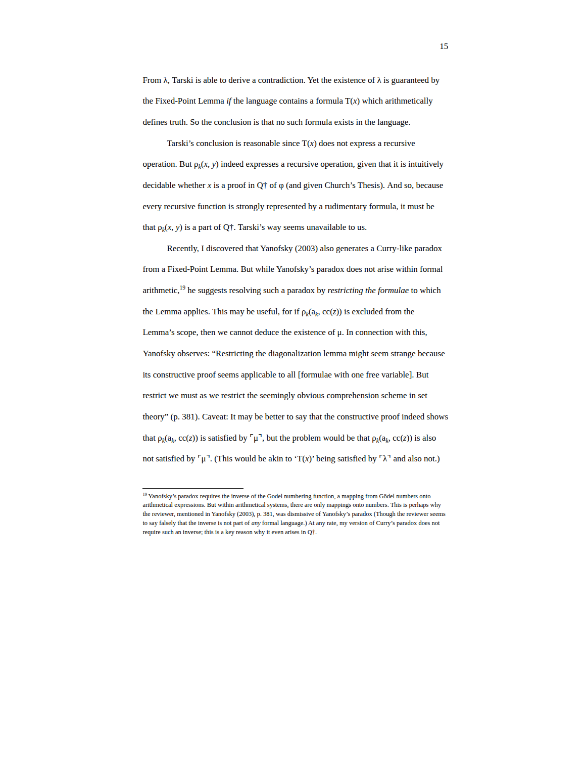15
From λ, Tarski is able to derive a contradiction. Yet the existence of λ is guaranteed by the Fixed-Point Lemma if the language contains a formula T(x) which arithmetically defines truth. So the conclusion is that no such formula exists in the language.
Tarski’s conclusion is reasonable since T(x) does not express a recursive operation. But ρk(x, y) indeed expresses a recursive operation, given that it is intuitively decidable whether x is a proof in Q† of φ (and given Church’s Thesis). And so, because every recursive function is strongly represented by a rudimentary formula, it must be that ρk(x, y) is a part of Q†. Tarski’s way seems unavailable to us.
Recently, I discovered that Yanofsky (2003) also generates a Curry-like paradox from a Fixed-Point Lemma. But while Yanofsky’s paradox does not arise within formal arithmetic,19 he suggests resolving such a paradox by restricting the formulae to which the Lemma applies. This may be useful, for if ρk(ak, cc(z)) is excluded from the Lemma’s scope, then we cannot deduce the existence of μ. In connection with this, Yanofsky observes: “Restricting the diagonalization lemma might seem strange because its constructive proof seems applicable to all [formulae with one free variable]. But restrict we must as we restrict the seemingly obvious comprehension scheme in set theory” (p. 381). Caveat: It may be better to say that the constructive proof indeed shows that ρk(ak, cc(z)) is satisfied by ⌜μ⌝, but the problem would be that ρk(ak, cc(z)) is also not satisfied by ⌜μ⌝. (This would be akin to ‘T(x)’ being satisfied by ⌜λ⌝ and also not.)
19 Yanofsky’s paradox requires the inverse of the Godel numbering function, a mapping from Gödel numbers onto arithmetical expressions. But within arithmetical systems, there are only mappings onto numbers. This is perhaps why the reviewer, mentioned in Yanofsky (2003), p. 381, was dismissive of Yanofsky’s paradox (Though the reviewer seems to say falsely that the inverse is not part of any formal language.) At any rate, my version of Curry’s paradox does not require such an inverse; this is a key reason why it even arises in Q†.